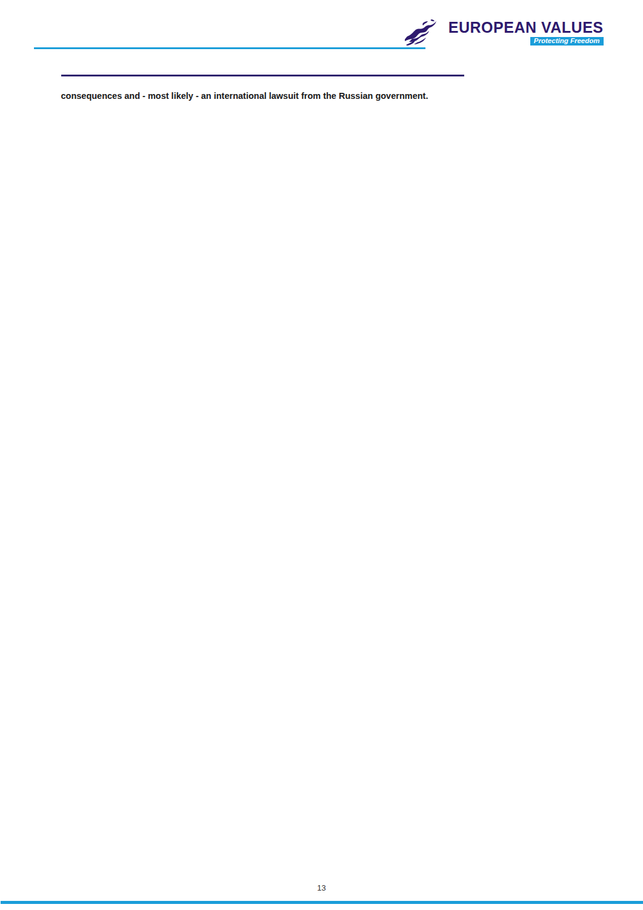EUROPEAN VALUES
Protecting Freedom
consequences and - most likely - an international lawsuit from the Russian government.
13